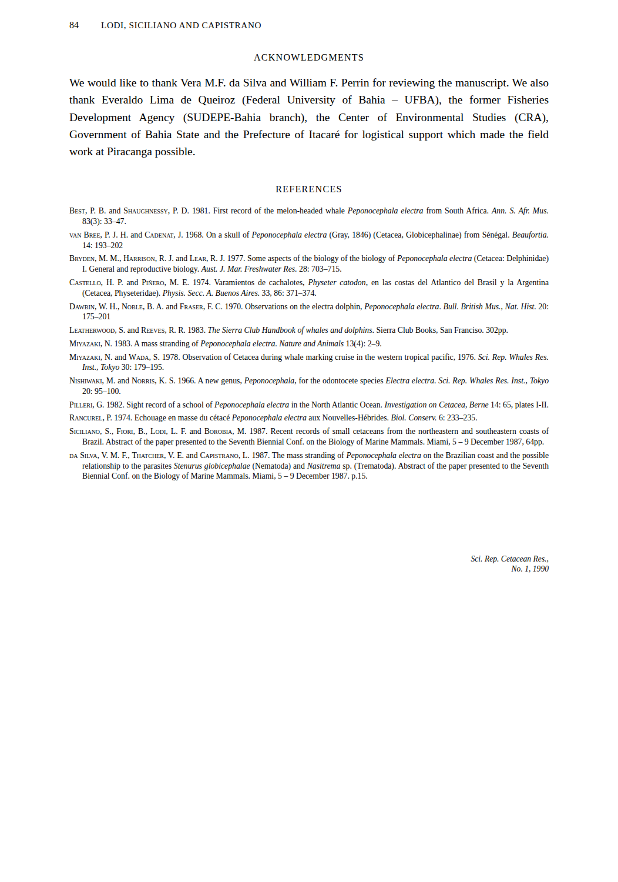84 Lodi, Siciliano and Capistrano
ACKNOWLEDGMENTS
We would like to thank Vera M.F. da Silva and William F. Perrin for reviewing the manuscript. We also thank Everaldo Lima de Queiroz (Federal University of Bahia – UFBA), the former Fisheries Development Agency (SUDEPE-Bahia branch), the Center of Environmental Studies (CRA), Government of Bahia State and the Prefecture of Itacaré for logistical support which made the field work at Piracanga possible.
REFERENCES
Best, P. B. and Shaughnessy, P. D. 1981. First record of the melon-headed whale Peponocephala electra from South Africa. Ann. S. Afr. Mus. 83(3): 33–47.
van Bree, P. J. H. and Cadenat, J. 1968. On a skull of Peponocephala electra (Gray, 1846) (Cetacea, Globicephalinae) from Sénégal. Beaufortia. 14: 193–202
Bryden, M. M., Harrison, R. J. and Lear, R. J. 1977. Some aspects of the biology of the biology of Peponocephala electra (Cetacea: Delphinidae) I. General and reproductive biology. Aust. J. Mar. Freshwater Res. 28: 703–715.
Castello, H. P. and Piñero, M. E. 1974. Varamientos de cachalotes, Physeter catodon, en las costas del Atlantico del Brasil y la Argentina (Cetacea, Physeteridae). Physis. Secc. A. Buenos Aires. 33, 86: 371–374.
Dawbin, W. H., Noble, B. A. and Fraser, F. C. 1970. Observations on the electra dolphin, Peponocephala electra. Bull. British Mus., Nat. Hist. 20: 175–201
Leatherwood, S. and Reeves, R. R. 1983. The Sierra Club Handbook of whales and dolphins. Sierra Club Books, San Franciso. 302pp.
Miyazaki, N. 1983. A mass stranding of Peponocephala electra. Nature and Animals 13(4): 2–9.
Miyazaki, N. and Wada, S. 1978. Observation of Cetacea during whale marking cruise in the western tropical pacific, 1976. Sci. Rep. Whales Res. Inst., Tokyo 30: 179–195.
Nishiwaki, M. and Norris, K. S. 1966. A new genus, Peponocephala, for the odontocete species Electra electra. Sci. Rep. Whales Res. Inst., Tokyo 20: 95–100.
Pilleri, G. 1982. Sight record of a school of Peponocephala electra in the North Atlantic Ocean. Investigation on Cetacea, Berne 14: 65, plates I-II.
Rancurel, P. 1974. Echouage en masse du cétacé Peponocephala electra aux Nouvelles-Hébrides. Biol. Conserv. 6: 233–235.
Siciliano, S., Fiori, B., Lodi, L. F. and Borobia, M. 1987. Recent records of small cetaceans from the northeastern and southeastern coasts of Brazil. Abstract of the paper presented to the Seventh Biennial Conf. on the Biology of Marine Mammals. Miami, 5 – 9 December 1987, 64pp.
da Silva, V. M. F., Thatcher, V. E. and Capistrano, L. 1987. The mass stranding of Peponocephala electra on the Brazilian coast and the possible relationship to the parasites Stenurus globicephalae (Nematoda) and Nasitrema sp. (Trematoda). Abstract of the paper presented to the Seventh Biennial Conf. on the Biology of Marine Mammals. Miami, 5 – 9 December 1987. p.15.
Sci. Rep. Cetacean Res.,
No. 1, 1990